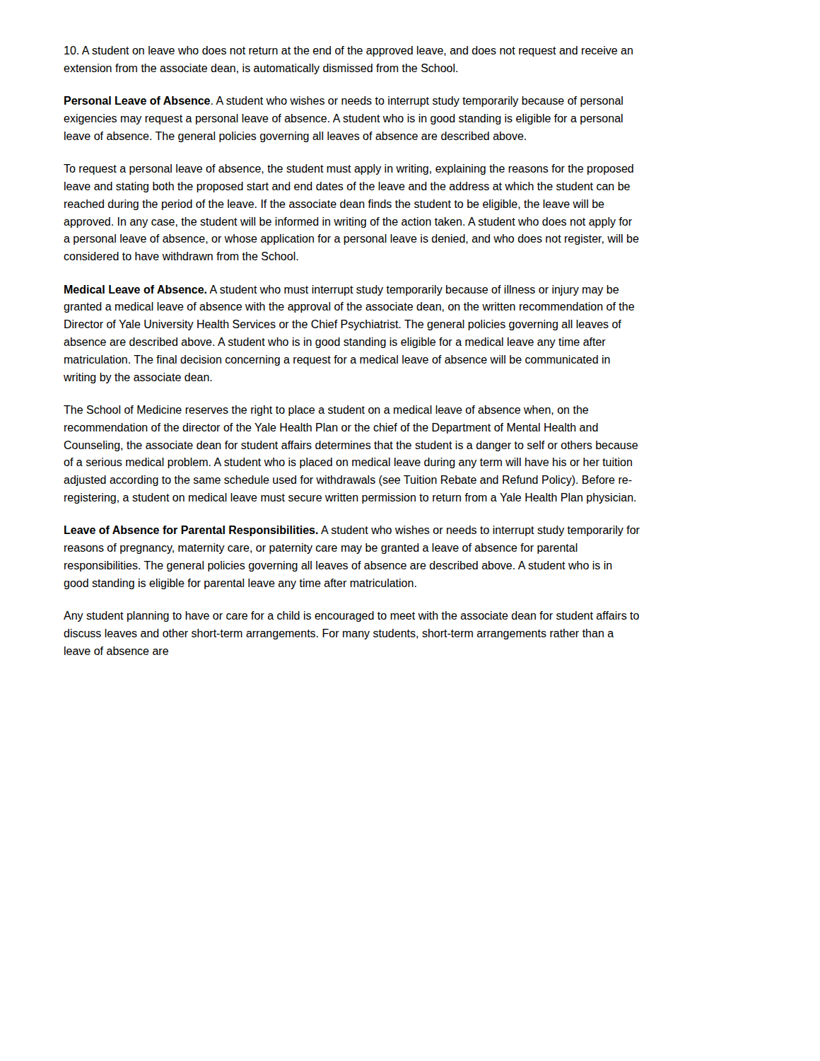10. A student on leave who does not return at the end of the approved leave, and does not request and receive an extension from the associate dean, is automatically dismissed from the School.
Personal Leave of Absence. A student who wishes or needs to interrupt study temporarily because of personal exigencies may request a personal leave of absence. A student who is in good standing is eligible for a personal leave of absence. The general policies governing all leaves of absence are described above.
To request a personal leave of absence, the student must apply in writing, explaining the reasons for the proposed leave and stating both the proposed start and end dates of the leave and the address at which the student can be reached during the period of the leave. If the associate dean finds the student to be eligible, the leave will be approved. In any case, the student will be informed in writing of the action taken. A student who does not apply for a personal leave of absence, or whose application for a personal leave is denied, and who does not register, will be considered to have withdrawn from the School.
Medical Leave of Absence. A student who must interrupt study temporarily because of illness or injury may be granted a medical leave of absence with the approval of the associate dean, on the written recommendation of the Director of Yale University Health Services or the Chief Psychiatrist. The general policies governing all leaves of absence are described above. A student who is in good standing is eligible for a medical leave any time after matriculation. The final decision concerning a request for a medical leave of absence will be communicated in writing by the associate dean.
The School of Medicine reserves the right to place a student on a medical leave of absence when, on the recommendation of the director of the Yale Health Plan or the chief of the Department of Mental Health and Counseling, the associate dean for student affairs determines that the student is a danger to self or others because of a serious medical problem. A student who is placed on medical leave during any term will have his or her tuition adjusted according to the same schedule used for withdrawals (see Tuition Rebate and Refund Policy). Before re-registering, a student on medical leave must secure written permission to return from a Yale Health Plan physician.
Leave of Absence for Parental Responsibilities. A student who wishes or needs to interrupt study temporarily for reasons of pregnancy, maternity care, or paternity care may be granted a leave of absence for parental responsibilities. The general policies governing all leaves of absence are described above. A student who is in good standing is eligible for parental leave any time after matriculation.
Any student planning to have or care for a child is encouraged to meet with the associate dean for student affairs to discuss leaves and other short-term arrangements. For many students, short-term arrangements rather than a leave of absence are